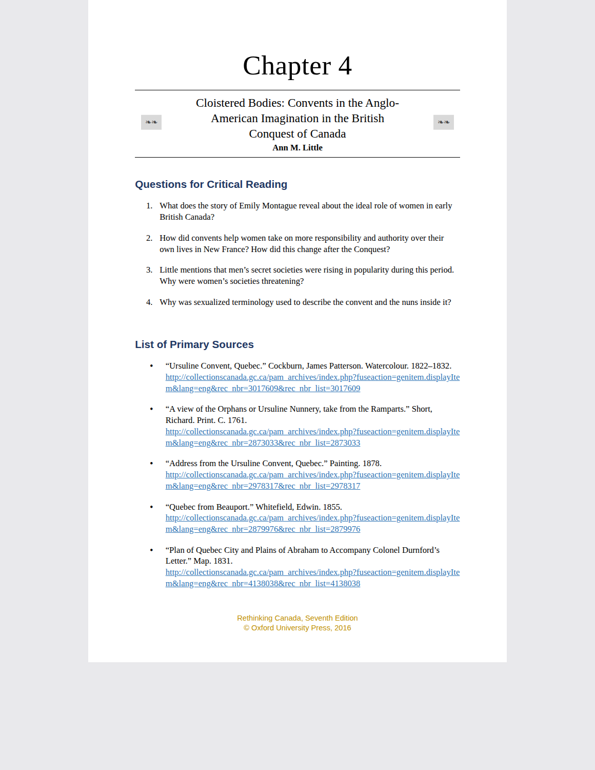Chapter 4
❧❧ ❧❧
Cloistered Bodies: Convents in the Anglo-American Imagination in the British Conquest of Canada
Ann M. Little
Questions for Critical Reading
What does the story of Emily Montague reveal about the ideal role of women in early British Canada?
How did convents help women take on more responsibility and authority over their own lives in New France? How did this change after the Conquest?
Little mentions that men’s secret societies were rising in popularity during this period. Why were women’s societies threatening?
Why was sexualized terminology used to describe the convent and the nuns inside it?
List of Primary Sources
“Ursuline Convent, Quebec.” Cockburn, James Patterson. Watercolour. 1822–1832.
http://collectionscanada.gc.ca/pam_archives/index.php?fuseaction=genitem.displayItem&lang=eng&rec_nbr=3017609&rec_nbr_list=3017609
“A view of the Orphans or Ursuline Nunnery, take from the Ramparts.” Short, Richard. Print. C. 1761.
http://collectionscanada.gc.ca/pam_archives/index.php?fuseaction=genitem.displayItem&lang=eng&rec_nbr=2873033&rec_nbr_list=2873033
“Address from the Ursuline Convent, Quebec.” Painting. 1878.
http://collectionscanada.gc.ca/pam_archives/index.php?fuseaction=genitem.displayItem&lang=eng&rec_nbr=2978317&rec_nbr_list=2978317
“Quebec from Beauport.” Whitefield, Edwin. 1855.
http://collectionscanada.gc.ca/pam_archives/index.php?fuseaction=genitem.displayItem&lang=eng&rec_nbr=2879976&rec_nbr_list=2879976
“Plan of Quebec City and Plains of Abraham to Accompany Colonel Durnford’s Letter.” Map. 1831.
http://collectionscanada.gc.ca/pam_archives/index.php?fuseaction=genitem.displayItem&lang=eng&rec_nbr=4138038&rec_nbr_list=4138038
Rethinking Canada, Seventh Edition
© Oxford University Press, 2016